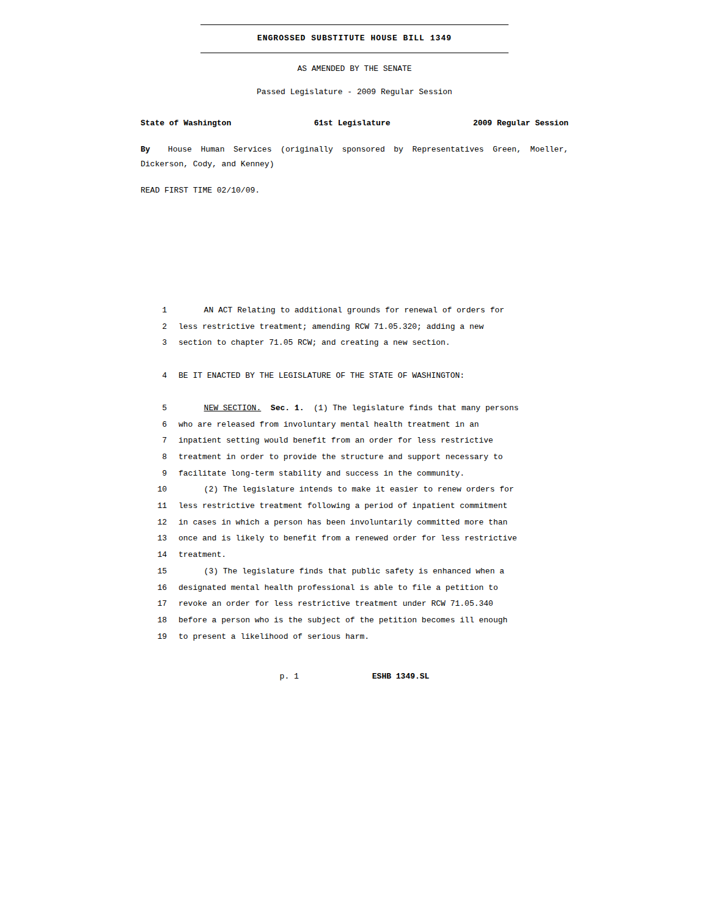ENGROSSED SUBSTITUTE HOUSE BILL 1349
AS AMENDED BY THE SENATE
Passed Legislature - 2009 Regular Session
State of Washington 61st Legislature 2009 Regular Session
By House Human Services (originally sponsored by Representatives Green, Moeller, Dickerson, Cody, and Kenney)
READ FIRST TIME 02/10/09.
| 1 | AN ACT Relating to additional grounds for renewal of orders for |
| 2 | less restrictive treatment; amending RCW 71.05.320; adding a new |
| 3 | section to chapter 71.05 RCW; and creating a new section. |
| 4 | BE IT ENACTED BY THE LEGISLATURE OF THE STATE OF WASHINGTON: |
| 5 | NEW SECTION. Sec. 1. (1) The legislature finds that many persons |
| 6 | who are released from involuntary mental health treatment in an |
| 7 | inpatient setting would benefit from an order for less restrictive |
| 8 | treatment in order to provide the structure and support necessary to |
| 9 | facilitate long-term stability and success in the community. |
| 10 | (2) The legislature intends to make it easier to renew orders for |
| 11 | less restrictive treatment following a period of inpatient commitment |
| 12 | in cases in which a person has been involuntarily committed more than |
| 13 | once and is likely to benefit from a renewed order for less restrictive |
| 14 | treatment. |
| 15 | (3) The legislature finds that public safety is enhanced when a |
| 16 | designated mental health professional is able to file a petition to |
| 17 | revoke an order for less restrictive treatment under RCW 71.05.340 |
| 18 | before a person who is the subject of the petition becomes ill enough |
| 19 | to present a likelihood of serious harm. |
p. 1 ESHB 1349.SL